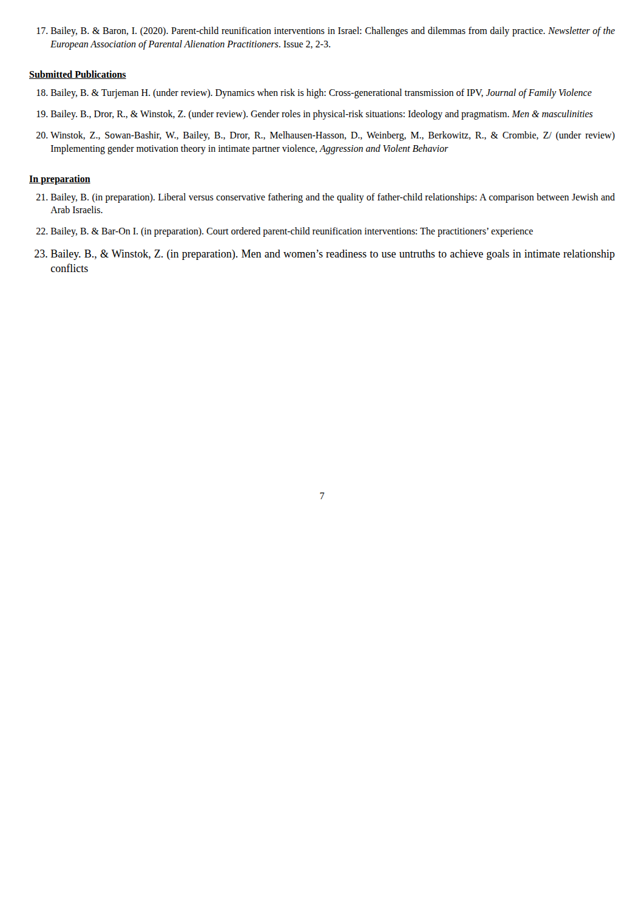Bailey, B. & Baron, I. (2020). Parent-child reunification interventions in Israel: Challenges and dilemmas from daily practice. Newsletter of the European Association of Parental Alienation Practitioners. Issue 2, 2-3.
Submitted Publications
Bailey, B. & Turjeman H. (under review). Dynamics when risk is high: Cross-generational transmission of IPV, Journal of Family Violence
Bailey. B., Dror, R., & Winstok, Z. (under review). Gender roles in physical-risk situations: Ideology and pragmatism. Men & masculinities
Winstok, Z., Sowan-Bashir, W., Bailey, B., Dror, R., Melhausen-Hasson, D., Weinberg, M., Berkowitz, R., & Crombie, Z/ (under review) Implementing gender motivation theory in intimate partner violence, Aggression and Violent Behavior
In preparation
Bailey, B. (in preparation). Liberal versus conservative fathering and the quality of father-child relationships: A comparison between Jewish and Arab Israelis.
Bailey, B. & Bar-On I. (in preparation). Court ordered parent-child reunification interventions: The practitioners’ experience
Bailey. B., & Winstok, Z. (in preparation). Men and women’s readiness to use untruths to achieve goals in intimate relationship conflicts
7